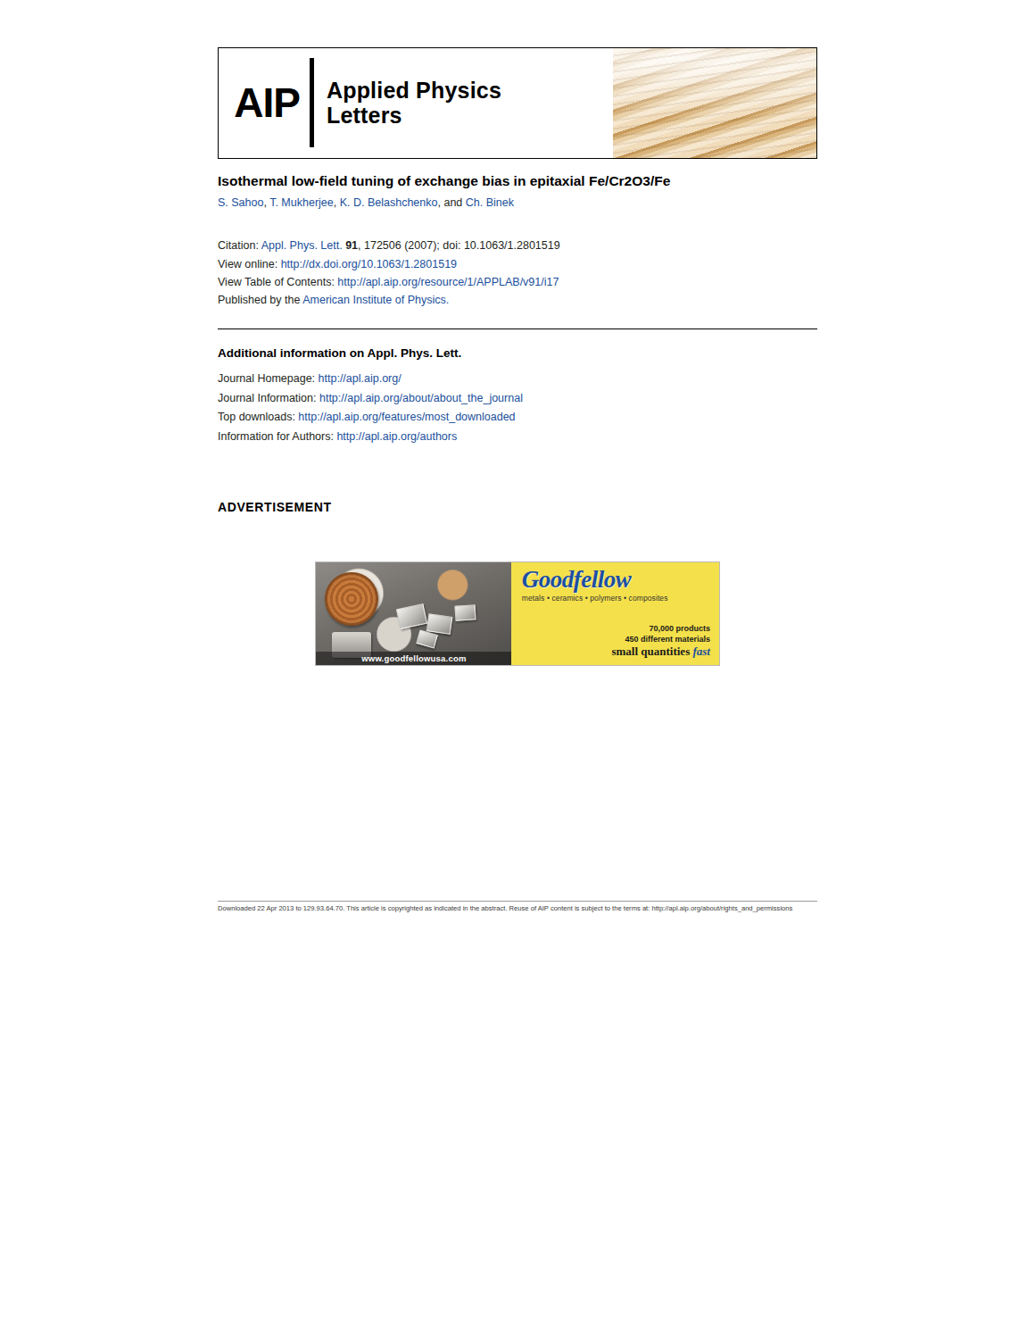AIP
Applied Physics
Letters
Isothermal low-field tuning of exchange bias in epitaxial Fe/Cr2O3/Fe
S. Sahoo, T. Mukherjee, K. D. Belashchenko, and Ch. Binek
Citation: Appl. Phys. Lett. 91, 172506 (2007); doi: 10.1063/1.2801519
View online: http://dx.doi.org/10.1063/1.2801519
View Table of Contents: http://apl.aip.org/resource/1/APPLAB/v91/i17
Published by the American Institute of Physics.
Additional information on Appl. Phys. Lett.
Journal Homepage: http://apl.aip.org/
Journal Information: http://apl.aip.org/about/about_the_journal
Top downloads: http://apl.aip.org/features/most_downloaded
Information for Authors: http://apl.aip.org/authors
ADVERTISEMENT
www.goodfellowusa.com
Goodfellow
metals • ceramics • polymers • composites
70,000 products
450 different materials
small quantities fast
Downloaded 22 Apr 2013 to 129.93.64.70. This article is copyrighted as indicated in the abstract. Reuse of AIP content is subject to the terms at: http://apl.aip.org/about/rights_and_permissions